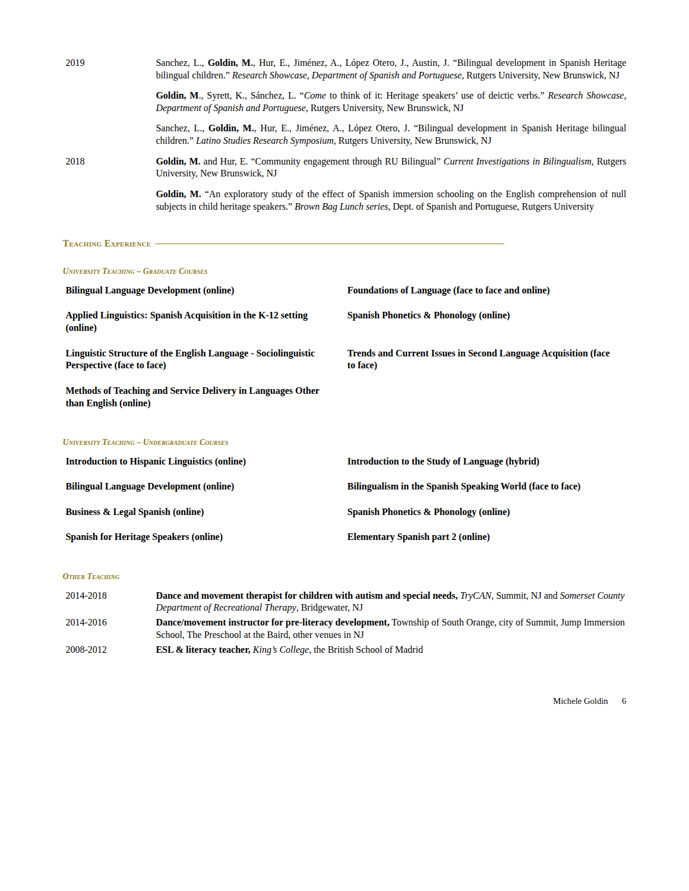2019
Sanchez, L., Goldin, M., Hur, E., Jiménez, A., López Otero, J., Austin, J. “Bilingual development in Spanish Heritage bilingual children.” Research Showcase, Department of Spanish and Portuguese, Rutgers University, New Brunswick, NJ
Goldin, M., Syrett, K., Sánchez, L. “Come to think of it: Heritage speakers’ use of deictic verbs.” Research Showcase, Department of Spanish and Portuguese, Rutgers University, New Brunswick, NJ
Sanchez, L., Goldin, M., Hur, E., Jiménez, A., López Otero, J. “Bilingual development in Spanish Heritage bilingual children.” Latino Studies Research Symposium, Rutgers University, New Brunswick, NJ
2018
Goldin, M. and Hur, E. “Community engagement through RU Bilingual” Current Investigations in Bilingualism, Rutgers University, New Brunswick, NJ
Goldin, M. “An exploratory study of the effect of Spanish immersion schooling on the English comprehension of null subjects in child heritage speakers.” Brown Bag Lunch series, Dept. of Spanish and Portuguese, Rutgers University
Teaching Experience
University Teaching – Graduate Courses
| Bilingual Language Development (online) | Foundations of Language (face to face and online) |
| Applied Linguistics: Spanish Acquisition in the K-12 setting (online) | Spanish Phonetics & Phonology (online) |
| Linguistic Structure of the English Language - Sociolinguistic Perspective (face to face) | Trends and Current Issues in Second Language Acquisition (face to face) |
| Methods of Teaching and Service Delivery in Languages Other than English (online) | |
University Teaching – Undergraduate Courses
| Introduction to Hispanic Linguistics (online) | Introduction to the Study of Language (hybrid) |
| Bilingual Language Development (online) | Bilingualism in the Spanish Speaking World (face to face) |
| Business & Legal Spanish (online) | Spanish Phonetics & Phonology (online) |
| Spanish for Heritage Speakers (online) | Elementary Spanish part 2 (online) |
Other Teaching
2014-2018
Dance and movement therapist for children with autism and special needs, TryCAN, Summit, NJ and Somerset County Department of Recreational Therapy, Bridgewater, NJ
2014-2016
Dance/movement instructor for pre-literacy development, Township of South Orange, city of Summit, Jump Immersion School, The Preschool at the Baird, other venues in NJ
2008-2012
ESL & literacy teacher, King’s College, the British School of Madrid
Michele Goldin6